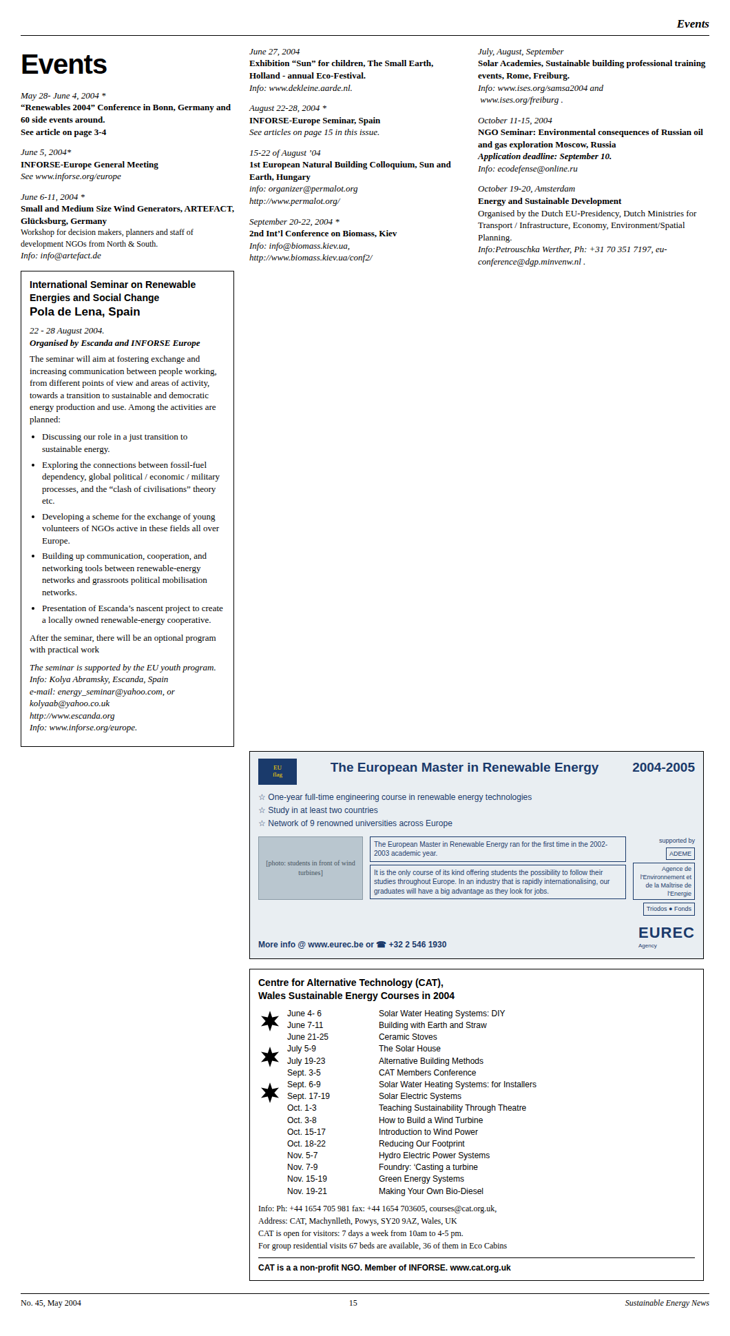Events
Events
May 28- June 4, 2004 *
“Renewables 2004” Conference in Bonn, Germany and 60 side events around.
See article on page 3-4
June 5, 2004*
INFORSE-Europe General Meeting
See www.inforse.org/europe
June 6-11, 2004 *
Small and Medium Size Wind Generators, ARTEFACT, Glücksburg, Germany
Workshop for decision makers, planners and staff of development NGOs from North & South.
Info: info@artefact.de
International Seminar on Renewable Energies and Social Change Pola de Lena, Spain
22 - 28 August 2004.
Organised by Escanda and INFORSE Europe
The seminar will aim at fostering exchange and increasing communication between people working, from different points of view and areas of activity, towards a transition to sustainable and democratic energy production and use. Among the activities are planned:
Discussing our role in a just transition to sustainable energy.
Exploring the connections between fossil-fuel dependency, global political / economic / military processes, and the “clash of civilisations” theory etc.
Developing a scheme for the exchange of young volunteers of NGOs active in these fields all over Europe.
Building up communication, cooperation, and networking tools between renewable-energy networks and grassroots political mobilisation networks.
Presentation of Escanda’s nascent project to create a locally owned renewable-energy cooperative.
After the seminar, there will be an optional program with practical work
The seminar is supported by the EU youth program.
Info: Kolya Abramsky, Escanda, Spain
e-mail: energy_seminar@yahoo.com, or kolyaab@yahoo.co.uk
http://www.escanda.org
Info: www.inforse.org/europe.
June 27, 2004
Exhibition “Sun” for children, The Small Earth, Holland - annual Eco-Festival.
Info: www.dekleine.aarde.nl.
August 22-28, 2004 *
INFORSE-Europe Seminar, Spain
See articles on page 15 in this issue.
15-22 of August ’04
1st European Natural Building Colloquium, Sun and Earth, Hungary
info: organizer@permalot.org
http://www.permalot.org/
September 20-22, 2004 *
2nd Int’l Conference on Biomass, Kiev
Info: info@biomass.kiev.ua,
http://www.biomass.kiev.ua/conf2/
July, August, September
Solar Academies, Sustainable building professional training events, Rome, Freiburg.
Info: www.ises.org/samsa2004 and
www.ises.org/freiburg .
October 11-15, 2004
NGO Seminar: Environmental consequences of Russian oil and gas exploration Moscow, Russia
Application deadline: September 10.
Info: ecodefense@online.ru
October 19-20, Amsterdam
Energy and Sustainable Development
Organised by the Dutch EU-Presidency, Dutch Ministries for Transport / Infrastructure, Economy, Environment/Spatial Planning.
Info:Petrouschka Werther, Ph: +31 70 351 7197, eu-conference@dgp.minvenw.nl .
EU
flag
The European Master in Renewable Energy
2004-2005
One-year full-time engineering course in renewable energy technologies
Study in at least two countries
Network of 9 renowned universities across Europe
[photo: students in front of wind turbines]
The European Master in Renewable Energy ran for the first time in the 2002-2003 academic year.
It is the only course of its kind offering students the possibility to follow their studies throughout Europe. In an industry that is rapidly internationalising, our graduates will have a big advantage as they look for jobs.
supported by
ADEME
Agence de l'Environnement et de la Maîtrise de l'Energie
Triodos ● Fonds
More info @ www.eurec.be or ☎ +32 2 546 1930
EURECAgency
Centre for Alternative Technology (CAT),
Wales Sustainable Energy Courses in 2004
| June 4- 6 | Solar Water Heating Systems: DIY |
| June 7-11 | Building with Earth and Straw |
| June 21-25 | Ceramic Stoves |
| July 5-9 | The Solar House |
| July 19-23 | Alternative Building Methods |
| Sept. 3-5 | CAT Members Conference |
| Sept. 6-9 | Solar Water Heating Systems: for Installers |
| Sept. 17-19 | Solar Electric Systems |
| Oct. 1-3 | Teaching Sustainability Through Theatre |
| Oct. 3-8 | How to Build a Wind Turbine |
| Oct. 15-17 | Introduction to Wind Power |
| Oct. 18-22 | Reducing Our Footprint |
| Nov. 5-7 | Hydro Electric Power Systems |
| Nov. 7-9 | Foundry: ‘Casting a turbine |
| Nov. 15-19 | Green Energy Systems |
| Nov. 19-21 | Making Your Own Bio-Diesel |
Info: Ph: +44 1654 705 981 fax: +44 1654 703605, courses@cat.org.uk,
Address: CAT, Machynlleth, Powys, SY20 9AZ, Wales, UK
CAT is open for visitors: 7 days a week from 10am to 4-5 pm.
For group residential visits 67 beds are available, 36 of them in Eco Cabins
CAT is a a non-profit NGO. Member of INFORSE. www.cat.org.uk
No. 45, May 2004
15
Sustainable Energy News